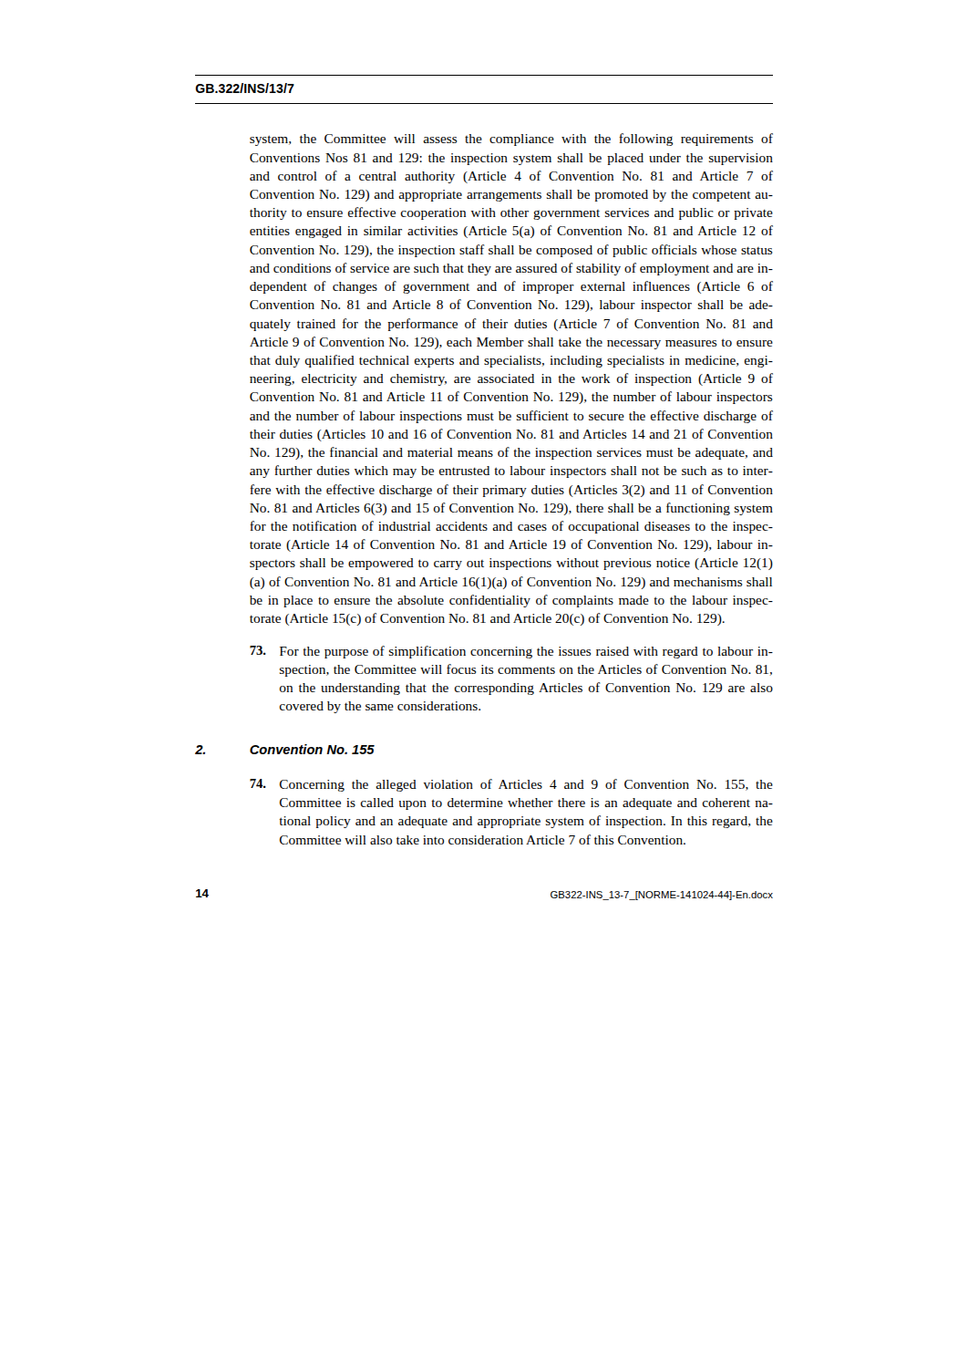GB.322/INS/13/7
system, the Committee will assess the compliance with the following requirements of Conventions Nos 81 and 129: the inspection system shall be placed under the supervision and control of a central authority (Article 4 of Convention No. 81 and Article 7 of Convention No. 129) and appropriate arrangements shall be promoted by the competent authority to ensure effective cooperation with other government services and public or private entities engaged in similar activities (Article 5(a) of Convention No. 81 and Article 12 of Convention No. 129), the inspection staff shall be composed of public officials whose status and conditions of service are such that they are assured of stability of employment and are independent of changes of government and of improper external influences (Article 6 of Convention No. 81 and Article 8 of Convention No. 129), labour inspector shall be adequately trained for the performance of their duties (Article 7 of Convention No. 81 and Article 9 of Convention No. 129), each Member shall take the necessary measures to ensure that duly qualified technical experts and specialists, including specialists in medicine, engineering, electricity and chemistry, are associated in the work of inspection (Article 9 of Convention No. 81 and Article 11 of Convention No. 129), the number of labour inspectors and the number of labour inspections must be sufficient to secure the effective discharge of their duties (Articles 10 and 16 of Convention No. 81 and Articles 14 and 21 of Convention No. 129), the financial and material means of the inspection services must be adequate, and any further duties which may be entrusted to labour inspectors shall not be such as to interfere with the effective discharge of their primary duties (Articles 3(2) and 11 of Convention No. 81 and Articles 6(3) and 15 of Convention No. 129), there shall be a functioning system for the notification of industrial accidents and cases of occupational diseases to the inspectorate (Article 14 of Convention No. 81 and Article 19 of Convention No. 129), labour inspectors shall be empowered to carry out inspections without previous notice (Article 12(1)(a) of Convention No. 81 and Article 16(1)(a) of Convention No. 129) and mechanisms shall be in place to ensure the absolute confidentiality of complaints made to the labour inspectorate (Article 15(c) of Convention No. 81 and Article 20(c) of Convention No. 129).
73. For the purpose of simplification concerning the issues raised with regard to labour inspection, the Committee will focus its comments on the Articles of Convention No. 81, on the understanding that the corresponding Articles of Convention No. 129 are also covered by the same considerations.
2. Convention No. 155
74. Concerning the alleged violation of Articles 4 and 9 of Convention No. 155, the Committee is called upon to determine whether there is an adequate and coherent national policy and an adequate and appropriate system of inspection. In this regard, the Committee will also take into consideration Article 7 of this Convention.
14 GB322-INS_13-7_[NORME-141024-44]-En.docx